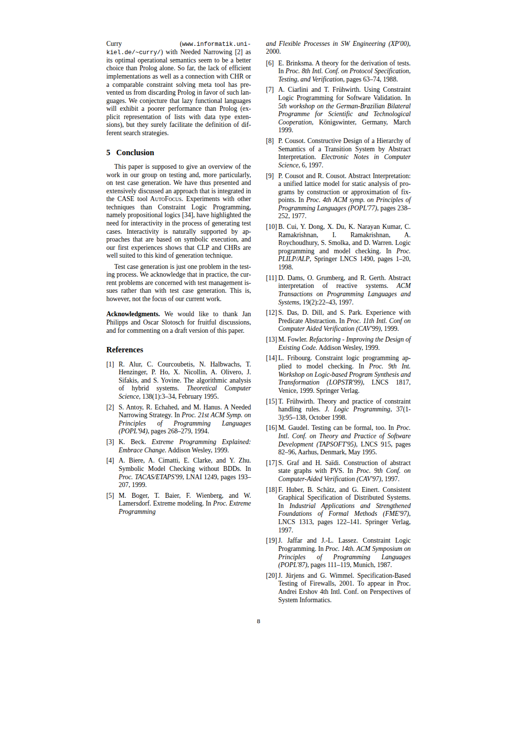Curry (www.informatik.uni-kiel.de/~curry/) with Needed Narrowing [2] as its optimal operational semantics seem to be a better choice than Prolog alone. So far, the lack of efficient implementations as well as a connection with CHR or a comparable constraint solving meta tool has prevented us from discarding Prolog in favor of such languages. We conjecture that lazy functional languages will exhibit a poorer performance than Prolog (explicit representation of lists with data type extensions), but they surely facilitate the definition of different search strategies.
5 Conclusion
This paper is supposed to give an overview of the work in our group on testing and, more particularly, on test case generation. We have thus presented and extensively discussed an approach that is integrated in the CASE tool Auto Focus. Experiments with other techniques than Constraint Logic Programming, namely propositional logics [34], have highlighted the need for interactivity in the process of generating test cases. Interactivity is naturally supported by approaches that are based on symbolic execution, and our first experiences shows that CLP and CHRs are well suited to this kind of generation technique.
Test case generation is just one problem in the testing process. We acknowledge that in practice, the current problems are concerned with test management issues rather than with test case generation. This is, however, not the focus of our current work.
Acknowledgments. We would like to thank Jan Philipps and Oscar Slotosch for fruitful discussions, and for commenting on a draft version of this paper.
References
R. Alur, C. Courcoubetis, N. Halbwachs, T. Henzinger, P. Ho, X. Nicollin, A. Olivero, J. Sifakis, and S. Yovine. The algorithmic analysis of hybrid systems. Theoretical Computer Science, 138(1):3–34, February 1995.
S. Antoy, R. Echahed, and M. Hanus. A Needed Narrowing Strategy. In Proc. 21st ACM Symp. on Principles of Programming Languages (POPL'94), pages 268–279, 1994.
K. Beck. Extreme Programming Explained: Embrace Change. Addison Wesley, 1999.
A. Biere, A. Cimatti, E. Clarke, and Y. Zhu. Symbolic Model Checking without BDDs. In Proc. TACAS/ETAPS'99, LNAI 1249, pages 193–207, 1999.
M. Boger, T. Baier, F. Wienberg, and W. Lamersdorf. Extreme modeling. In Proc. Extreme Programming
and Flexible Processes in SW Engineering (XP'00), 2000.
E. Brinksma. A theory for the derivation of tests. In Proc. 8th Intl. Conf. on Protocol Specification, Testing, and Verification, pages 63–74, 1988.
A. Ciarlini and T. Frühwirth. Using Constraint Logic Programming for Software Validation. In 5th workshop on the German-Brazilian Bilateral Programme for Scientific and Technological Cooperation, Königswinter, Germany, March 1999.
P. Cousot. Constructive Design of a Hierarchy of Semantics of a Transition System by Abstract Interpretation. Electronic Notes in Computer Science, 6, 1997.
P. Cousot and R. Cousot. Abstract Interpretation: a unified lattice model for static analysis of programs by construction or approximation of fixpoints. In Proc. 4th ACM symp. on Principles of Programming Languages (POPL'77), pages 238–252, 1977.
B. Cui, Y. Dong, X. Du, K. Narayan Kumar, C. Ramakrishnan, I. Ramakrishnan, A. Roychoudhury, S. Smolka, and D. Warren. Logic programming and model checking. In Proc. PLILP/ALP, Springer LNCS 1490, pages 1–20, 1998.
D. Dams, O. Grumberg, and R. Gerth. Abstract interpretation of reactive systems. ACM Transactions on Programming Languages and Systems, 19(2):22–43, 1997.
S. Das, D. Dill, and S. Park. Experience with Predicate Abstraction. In Proc. 11th Intl. Conf on Computer Aided Verification (CAV'99), 1999.
M. Fowler. Refactoring - Improving the Design of Existing Code. Addison Wesley, 1999.
L. Fribourg. Constraint logic programming applied to model checking. In Proc. 9th Int. Workshop on Logic-based Program Synthesis and Transformation (LOPSTR'99), LNCS 1817, Venice, 1999. Springer Verlag.
T. Frühwirth. Theory and practice of constraint handling rules. J. Logic Programming, 37(1-3):95–138, October 1998.
M. Gaudel. Testing can be formal, too. In Proc. Intl. Conf. on Theory and Practice of Software Development (TAPSOFT'95), LNCS 915, pages 82–96, Aarhus, Denmark, May 1995.
S. Graf and H. Saïdi. Construction of abstract state graphs with PVS. In Proc. 9th Conf. on Computer-Aided Verification (CAV'97), 1997.
F. Huber, B. Schätz, and G. Einert. Consistent Graphical Specification of Distributed Systems. In Industrial Applications and Strengthened Foundations of Formal Methods (FME'97), LNCS 1313, pages 122–141. Springer Verlag, 1997.
J. Jaffar and J.-L. Lassez. Constraint Logic Programming. In Proc. 14th. ACM Symposium on Principles of Programming Languages (POPL'87), pages 111–119, Munich, 1987.
J. Jürjens and G. Wimmel. Specification-Based Testing of Firewalls, 2001. To appear in Proc. Andrei Ershov 4th Intl. Conf. on Perspectives of System Informatics.
8